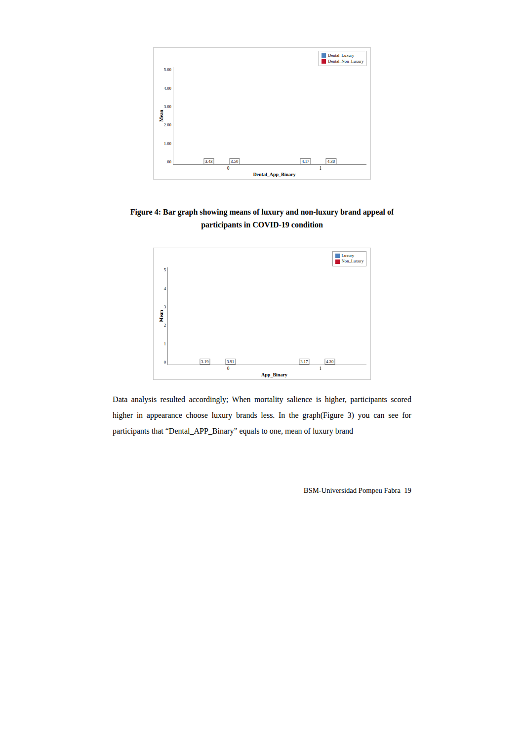Dental_Luxury
Dental_Non_Luxury
Mean
5.00
4.00
3.00
2.00
1.00
.00
3.43
3.50
4.17
4.38
0
1
Dental_App_Binary
Figure 4: Bar graph showing means of luxury and non-luxury brand appeal of participants in COVID-19 condition
Luxury
Non_Luxury
Mean
5
4
3
2
1
0
3.19
3.91
3.17
4.20
0
1
App_Binary
Data analysis resulted accordingly; When mortality salience is higher, participants scored higher in appearance choose luxury brands less. In the graph(Figure 3) you can see for participants that “Dental_APP_Binary” equals to one, mean of luxury brand
BSM-Universidad Pompeu Fabra 19